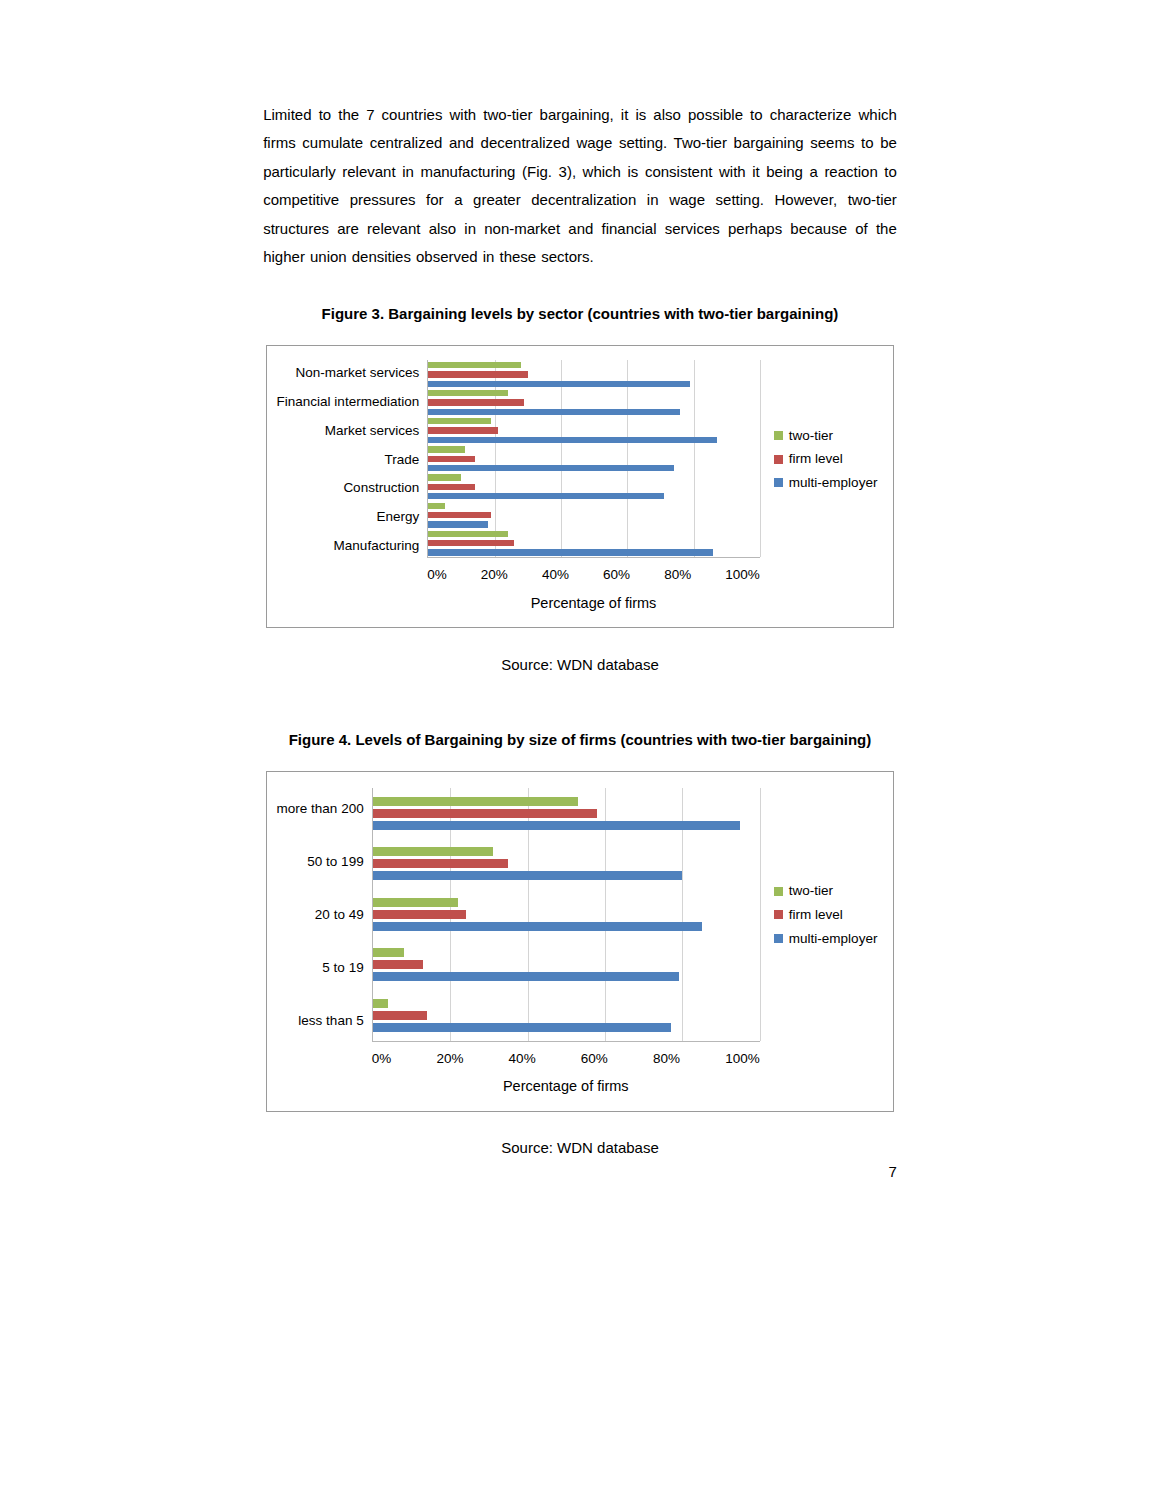Limited to the 7 countries with two-tier bargaining, it is also possible to characterize which firms cumulate centralized and decentralized wage setting. Two-tier bargaining seems to be particularly relevant in manufacturing (Fig. 3), which is consistent with it being a reaction to competitive pressures for a greater decentralization in wage setting. However, two-tier structures are relevant also in non-market and financial services perhaps because of the higher union densities observed in these sectors.
Figure 3. Bargaining levels by sector (countries with two-tier bargaining)
Non-market services Financial intermediation Market services Trade Construction Energy Manufacturing
two-tier
firm level
multi-employer
0% 20% 40% 60% 80% 100%
Percentage of firms
Source: WDN database
Figure 4. Levels of Bargaining by size of firms (countries with two-tier bargaining)
more than 200 50 to 199 20 to 49 5 to 19 less than 5
two-tier
firm level
multi-employer
0% 20% 40% 60% 80% 100%
Percentage of firms
Source: WDN database
7